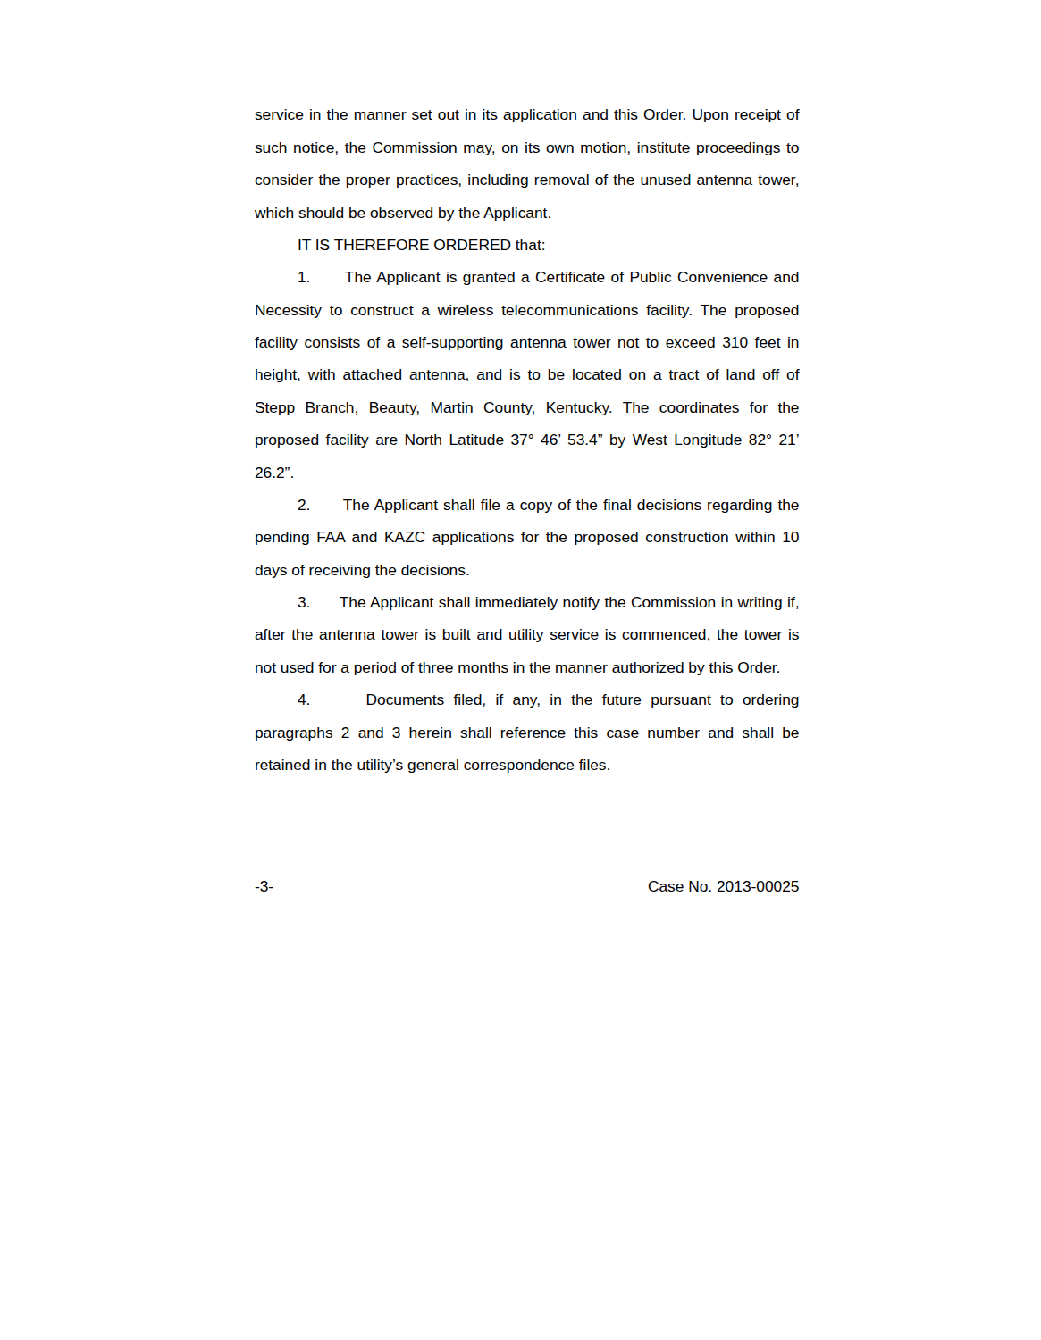service in the manner set out in its application and this Order. Upon receipt of such notice, the Commission may, on its own motion, institute proceedings to consider the proper practices, including removal of the unused antenna tower, which should be observed by the Applicant.
IT IS THEREFORE ORDERED that:
1. The Applicant is granted a Certificate of Public Convenience and Necessity to construct a wireless telecommunications facility. The proposed facility consists of a self-supporting antenna tower not to exceed 310 feet in height, with attached antenna, and is to be located on a tract of land off of Stepp Branch, Beauty, Martin County, Kentucky. The coordinates for the proposed facility are North Latitude 37° 46’ 53.4” by West Longitude 82° 21’ 26.2”.
2. The Applicant shall file a copy of the final decisions regarding the pending FAA and KAZC applications for the proposed construction within 10 days of receiving the decisions.
3. The Applicant shall immediately notify the Commission in writing if, after the antenna tower is built and utility service is commenced, the tower is not used for a period of three months in the manner authorized by this Order.
4. Documents filed, if any, in the future pursuant to ordering paragraphs 2 and 3 herein shall reference this case number and shall be retained in the utility’s general correspondence files.
-3- Case No. 2013-00025